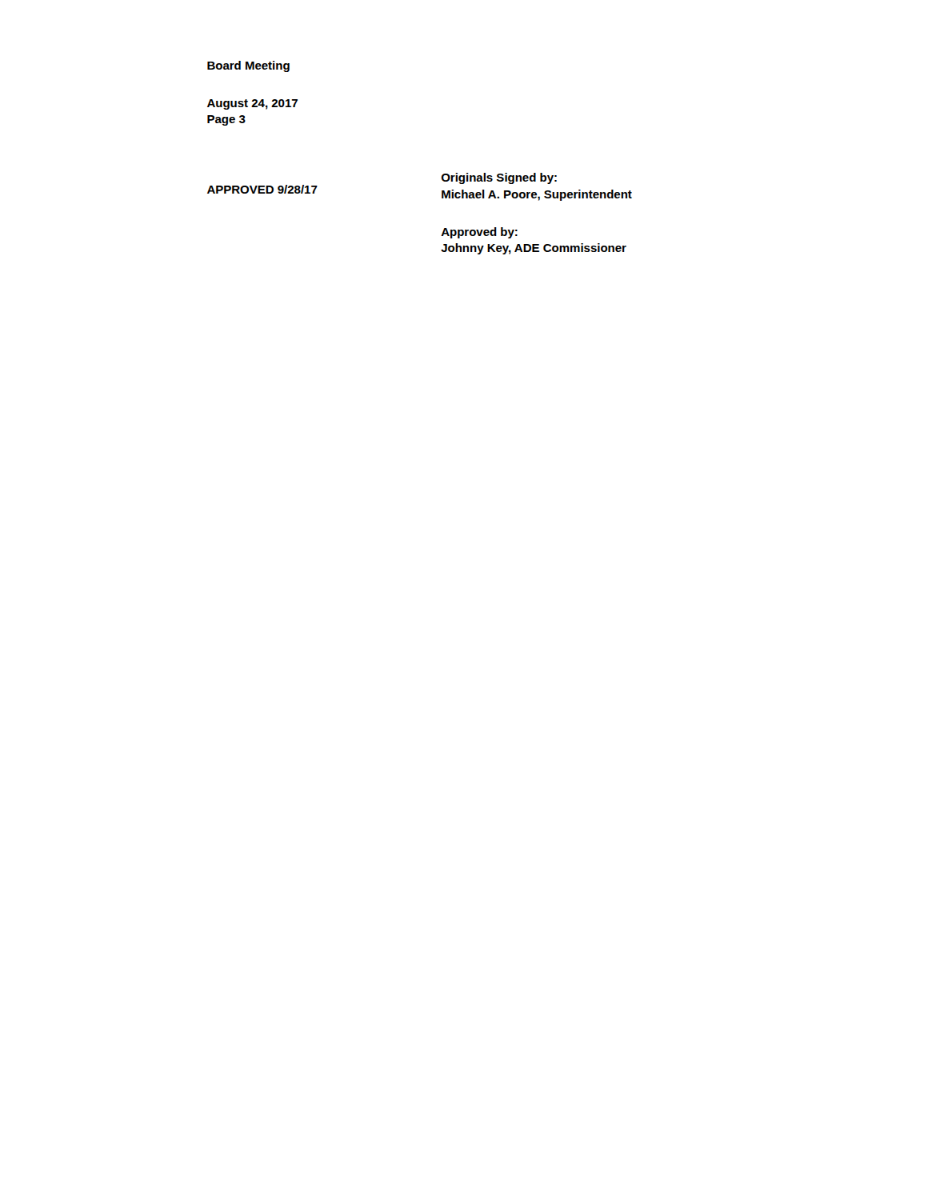Board Meeting
August 24, 2017
Page 3
APPROVED 9/28/17
Originals Signed by:
Michael A. Poore, Superintendent
Approved by:
Johnny Key, ADE Commissioner